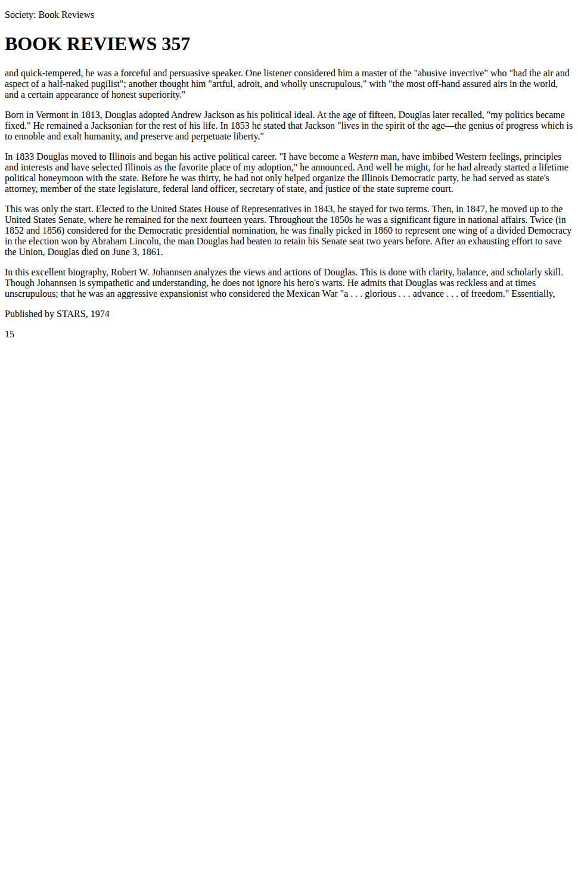Society: Book Reviews
BOOK REVIEWS 357
and quick-tempered, he was a forceful and persuasive speaker. One listener considered him a master of the "abusive invective" who "had the air and aspect of a half-naked pugilist"; another thought him "artful, adroit, and wholly unscrupulous," with "the most off-hand assured airs in the world, and a certain appearance of honest superiority."
Born in Vermont in 1813, Douglas adopted Andrew Jackson as his political ideal. At the age of fifteen, Douglas later recalled, "my politics became fixed." He remained a Jacksonian for the rest of his life. In 1853 he stated that Jackson "lives in the spirit of the age—the genius of progress which is to ennoble and exalt humanity, and preserve and perpetuate liberty."
In 1833 Douglas moved to Illinois and began his active political career. "I have become a Western man, have imbibed Western feelings, principles and interests and have selected Illinois as the favorite place of my adoption," he announced. And well he might, for he had already started a lifetime political honeymoon with the state. Before he was thirty, he had not only helped organize the Illinois Democratic party, he had served as state's attorney, member of the state legislature, federal land officer, secretary of state, and justice of the state supreme court.
This was only the start. Elected to the United States House of Representatives in 1843, he stayed for two terms. Then, in 1847, he moved up to the United States Senate, where he remained for the next fourteen years. Throughout the 1850s he was a significant figure in national affairs. Twice (in 1852 and 1856) considered for the Democratic presidential nomination, he was finally picked in 1860 to represent one wing of a divided Democracy in the election won by Abraham Lincoln, the man Douglas had beaten to retain his Senate seat two years before. After an exhausting effort to save the Union, Douglas died on June 3, 1861.
In this excellent biography, Robert W. Johannsen analyzes the views and actions of Douglas. This is done with clarity, balance, and scholarly skill. Though Johannsen is sympathetic and understanding, he does not ignore his hero's warts. He admits that Douglas was reckless and at times unscrupulous; that he was an aggressive expansionist who considered the Mexican War "a . . . glorious . . . advance . . . of freedom." Essentially,
Published by STARS, 1974
15